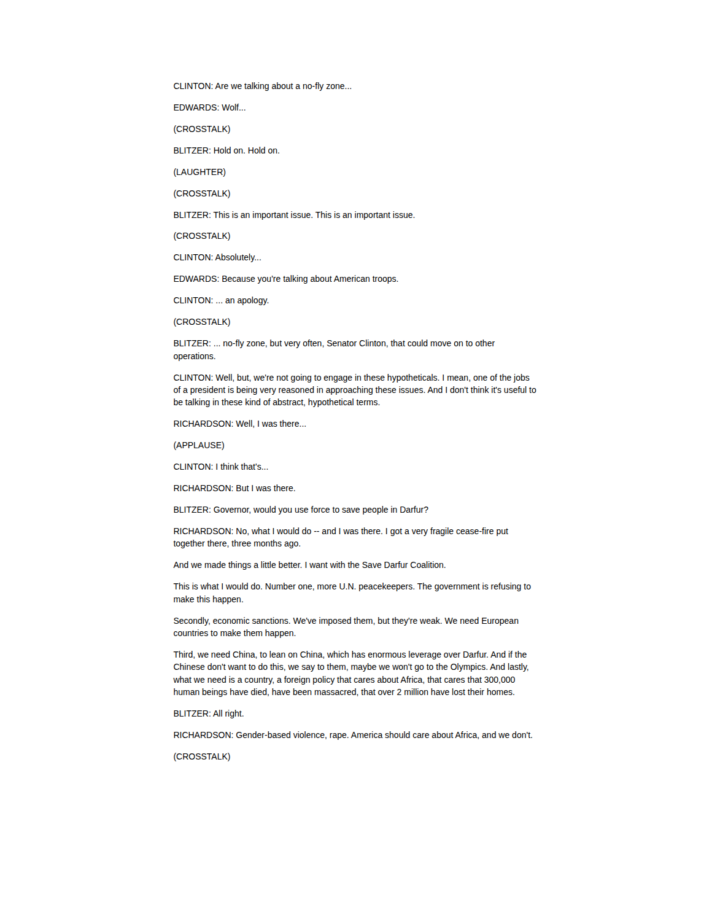CLINTON: Are we talking about a no-fly zone...
EDWARDS: Wolf...
(CROSSTALK)
BLITZER: Hold on. Hold on.
(LAUGHTER)
(CROSSTALK)
BLITZER: This is an important issue. This is an important issue.
(CROSSTALK)
CLINTON: Absolutely...
EDWARDS: Because you're talking about American troops.
CLINTON: ... an apology.
(CROSSTALK)
BLITZER: ... no-fly zone, but very often, Senator Clinton, that could move on to other operations.
CLINTON: Well, but, we're not going to engage in these hypotheticals. I mean, one of the jobs of a president is being very reasoned in approaching these issues. And I don't think it's useful to be talking in these kind of abstract, hypothetical terms.
RICHARDSON: Well, I was there...
(APPLAUSE)
CLINTON: I think that's...
RICHARDSON: But I was there.
BLITZER: Governor, would you use force to save people in Darfur?
RICHARDSON: No, what I would do -- and I was there. I got a very fragile cease-fire put together there, three months ago.
And we made things a little better. I want with the Save Darfur Coalition.
This is what I would do. Number one, more U.N. peacekeepers. The government is refusing to make this happen.
Secondly, economic sanctions. We've imposed them, but they're weak. We need European countries to make them happen.
Third, we need China, to lean on China, which has enormous leverage over Darfur. And if the Chinese don't want to do this, we say to them, maybe we won't go to the Olympics. And lastly, what we need is a country, a foreign policy that cares about Africa, that cares that 300,000 human beings have died, have been massacred, that over 2 million have lost their homes.
BLITZER: All right.
RICHARDSON: Gender-based violence, rape. America should care about Africa, and we don't.
(CROSSTALK)